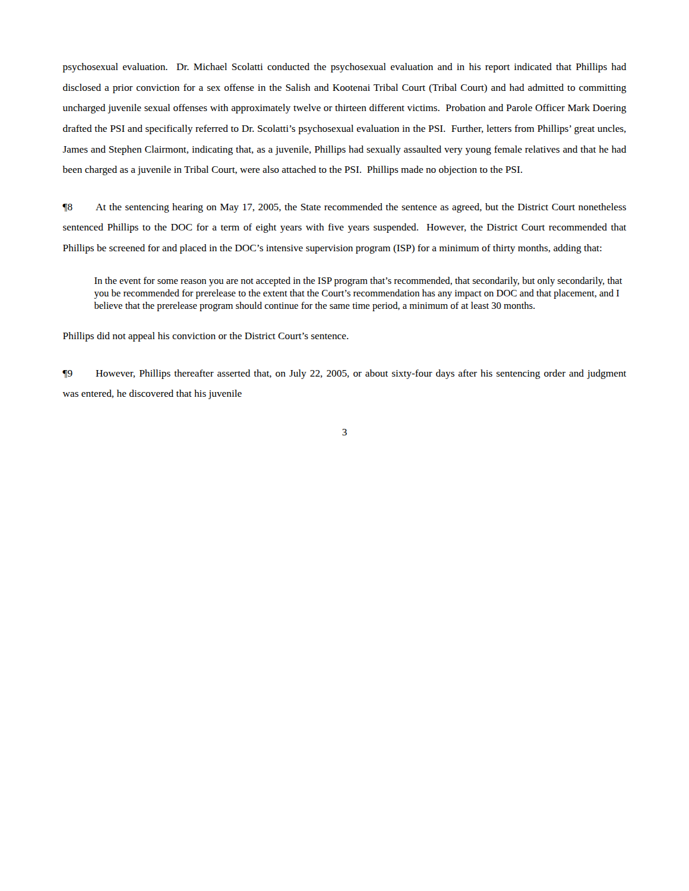psychosexual evaluation. Dr. Michael Scolatti conducted the psychosexual evaluation and in his report indicated that Phillips had disclosed a prior conviction for a sex offense in the Salish and Kootenai Tribal Court (Tribal Court) and had admitted to committing uncharged juvenile sexual offenses with approximately twelve or thirteen different victims. Probation and Parole Officer Mark Doering drafted the PSI and specifically referred to Dr. Scolatti’s psychosexual evaluation in the PSI. Further, letters from Phillips’ great uncles, James and Stephen Clairmont, indicating that, as a juvenile, Phillips had sexually assaulted very young female relatives and that he had been charged as a juvenile in Tribal Court, were also attached to the PSI. Phillips made no objection to the PSI.
¶8 At the sentencing hearing on May 17, 2005, the State recommended the sentence as agreed, but the District Court nonetheless sentenced Phillips to the DOC for a term of eight years with five years suspended. However, the District Court recommended that Phillips be screened for and placed in the DOC’s intensive supervision program (ISP) for a minimum of thirty months, adding that:
In the event for some reason you are not accepted in the ISP program that’s recommended, that secondarily, but only secondarily, that you be recommended for prerelease to the extent that the Court’s recommendation has any impact on DOC and that placement, and I believe that the prerelease program should continue for the same time period, a minimum of at least 30 months.
Phillips did not appeal his conviction or the District Court’s sentence.
¶9 However, Phillips thereafter asserted that, on July 22, 2005, or about sixty-four days after his sentencing order and judgment was entered, he discovered that his juvenile
3